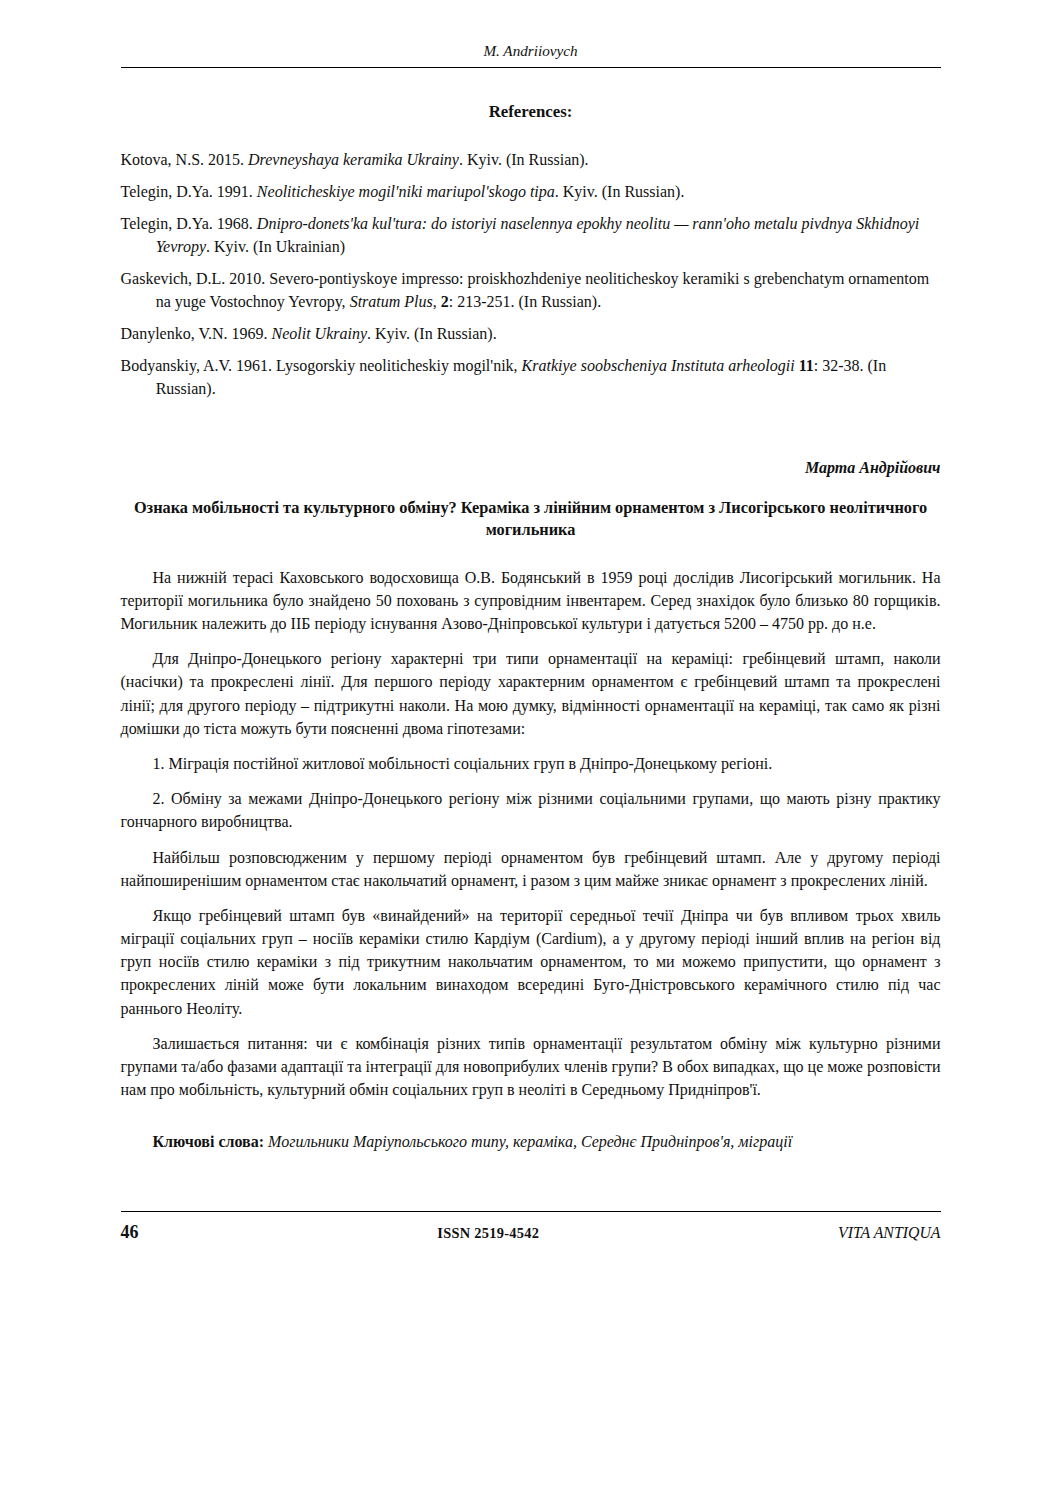M. Andriiovych
References:
Kotova, N.S. 2015. Drevneyshaya keramika Ukrainy. Kyiv. (In Russian).
Telegin, D.Ya. 1991. Neoliticheskiye mogil'niki mariupol'skogo tipa. Kyiv. (In Russian).
Telegin, D.Ya. 1968. Dnipro-donets'ka kul'tura: do istoriyi naselennya epokhy neolitu — rann'oho metalu pivdnya Skhidnoyi Yevropy. Kyiv. (In Ukrainian)
Gaskevich, D.L. 2010. Severo-pontiyskoye impresso: proiskhozhdeniye neoliticheskoy keramiki s grebenchatym ornamentom na yuge Vostochnoy Yevropy, Stratum Plus, 2: 213-251. (In Russian).
Danylenko, V.N. 1969. Neolit Ukrainy. Kyiv. (In Russian).
Bodyanskiy, A.V. 1961. Lysogorskiy neoliticheskiy mogil'nik, Kratkiye soobscheniya Instituta arheologii 11: 32-38. (In Russian).
Марта Андрійович
Ознака мобільності та культурного обміну? Кераміка з лінійним орнаментом з Лисогірського неолітичного могильника
На нижній терасі Каховського водосховища О.В. Бодянський в 1959 році дослідив Лисогірський могильник. На території могильника було знайдено 50 поховань з супровідним інвентарем. Серед знахідок було близько 80 горщиків. Могильник належить до IIБ періоду існування Азово-Дніпровської культури і датується 5200 – 4750 рр. до н.е.
Для Дніпро-Донецького регіону характерні три типи орнаментації на кераміці: гребінцевий штамп, наколи (насічки) та прокреслені лінії. Для першого періоду характерним орнаментом є гребінцевий штамп та прокреслені лінії; для другого періоду – підтрикутні наколи. На мою думку, відмінності орнаментації на кераміці, так само як різні домішки до тіста можуть бути поясненні двома гіпотезами:
1. Міграція постійної житлової мобільності соціальних груп в Дніпро-Донецькому регіоні.
2. Обміну за межами Дніпро-Донецького регіону між різними соціальними групами, що мають різну практику гончарного виробництва.
Найбільш розповсюдженим у першому періоді орнаментом був гребінцевий штамп. Але у другому періоді найпоширенішим орнаментом стає накольчатий орнамент, і разом з цим майже зникає орнамент з прокреслених ліній.
Якщо гребінцевий штамп був «винайдений» на території середньої течії Дніпра чи був впливом трьох хвиль міграції соціальних груп – носіїв кераміки стилю Кардіум (Cardium), а у другому періоді інший вплив на регіон від груп носіїв стилю кераміки з під трикутним накольчатим орнаментом, то ми можемо припустити, що орнамент з прокреслених ліній може бути локальним винаходом всередині Буго-Дністровського керамічного стилю під час раннього Неоліту.
Залишається питання: чи є комбінація різних типів орнаментації результатом обміну між культурно різними групами та/або фазами адаптації та інтеграції для новоприбулих членів групи? В обох випадках, що це може розповісти нам про мобільність, культурний обмін соціальних груп в неоліті в Середньому Придніпров'ї.
Ключові слова: Могильники Маріупольського типу, кераміка, Середнє Придніпров'я, міграції
46 ISSN 2519-4542 VITA ANTIQUA